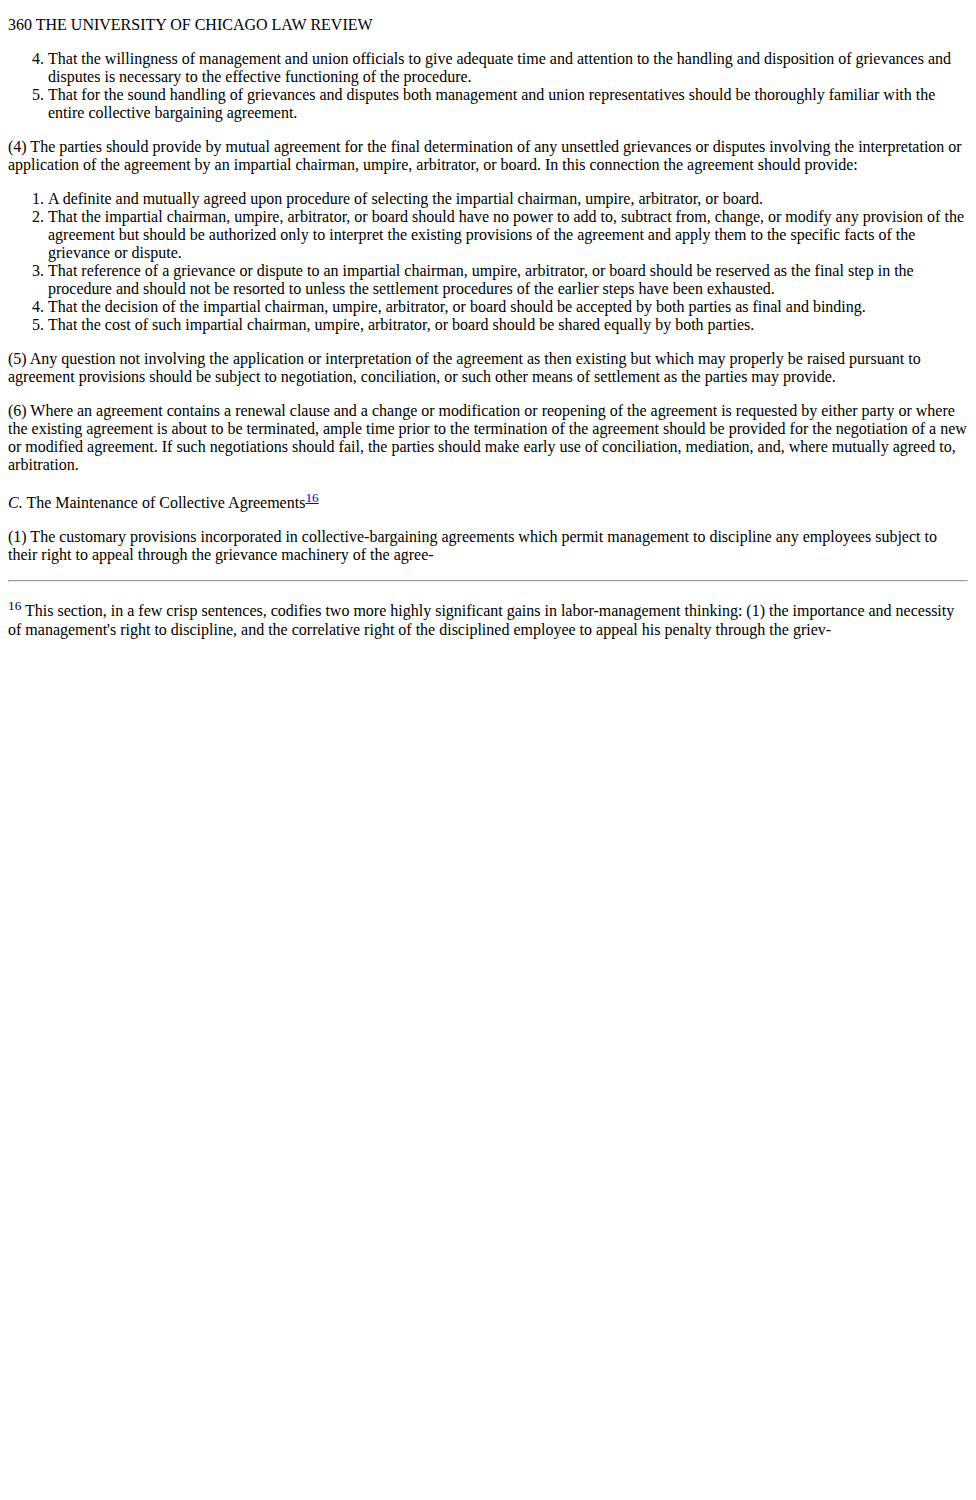360 THE UNIVERSITY OF CHICAGO LAW REVIEW
That the willingness of management and union officials to give adequate time and attention to the handling and disposition of grievances and disputes is necessary to the effective functioning of the procedure.
That for the sound handling of grievances and disputes both management and union representatives should be thoroughly familiar with the entire collective bargaining agreement.
(4) The parties should provide by mutual agreement for the final determination of any unsettled grievances or disputes involving the interpretation or application of the agreement by an impartial chairman, umpire, arbitrator, or board. In this connection the agreement should provide:
A definite and mutually agreed upon procedure of selecting the impartial chairman, umpire, arbitrator, or board.
That the impartial chairman, umpire, arbitrator, or board should have no power to add to, subtract from, change, or modify any provision of the agreement but should be authorized only to interpret the existing provisions of the agreement and apply them to the specific facts of the grievance or dispute.
That reference of a grievance or dispute to an impartial chairman, umpire, arbitrator, or board should be reserved as the final step in the procedure and should not be resorted to unless the settlement procedures of the earlier steps have been exhausted.
That the decision of the impartial chairman, umpire, arbitrator, or board should be accepted by both parties as final and binding.
That the cost of such impartial chairman, umpire, arbitrator, or board should be shared equally by both parties.
(5) Any question not involving the application or interpretation of the agreement as then existing but which may properly be raised pursuant to agreement provisions should be subject to negotiation, conciliation, or such other means of settlement as the parties may provide.
(6) Where an agreement contains a renewal clause and a change or modification or reopening of the agreement is requested by either party or where the existing agreement is about to be terminated, ample time prior to the termination of the agreement should be provided for the negotiation of a new or modified agreement. If such negotiations should fail, the parties should make early use of conciliation, mediation, and, where mutually agreed to, arbitration.
C. The Maintenance of Collective Agreements16
(1) The customary provisions incorporated in collective-bargaining agreements which permit management to discipline any employees subject to their right to appeal through the grievance machinery of the agree-
16 This section, in a few crisp sentences, codifies two more highly significant gains in labor-management thinking: (1) the importance and necessity of management's right to discipline, and the correlative right of the disciplined employee to appeal his penalty through the griev-